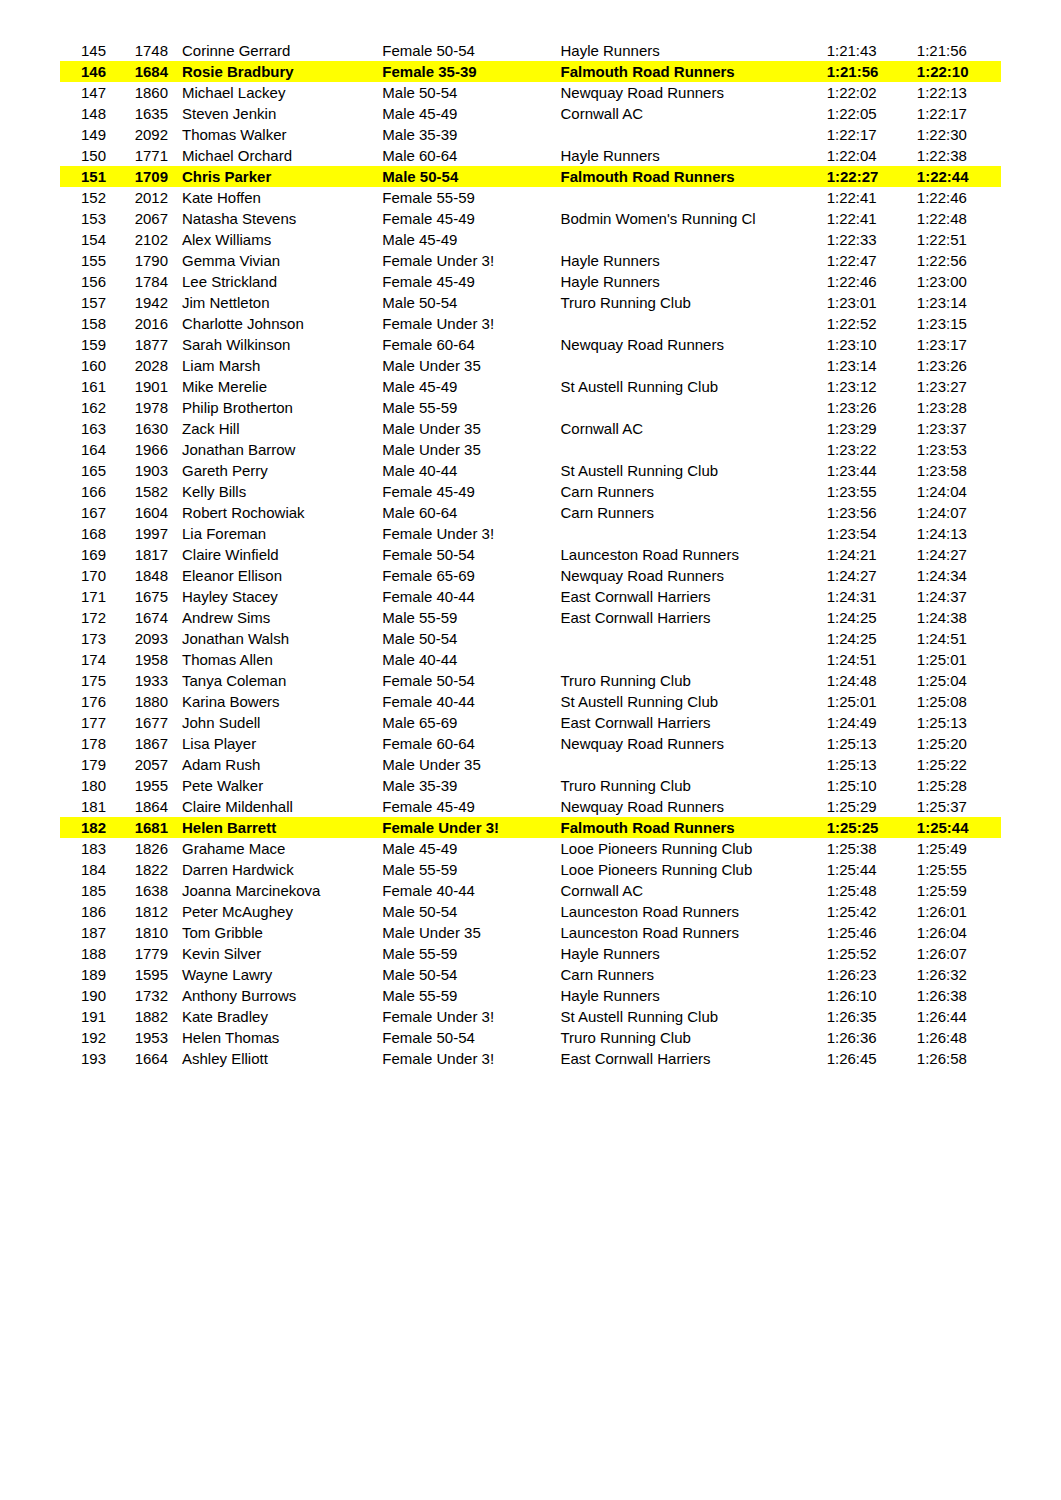| 145 | 1748 | Corinne Gerrard | Female 50-54 | Hayle Runners | 1:21:43 | 1:21:56 |
| 146 | 1684 | Rosie Bradbury | Female 35-39 | Falmouth Road Runners | 1:21:56 | 1:22:10 |
| 147 | 1860 | Michael Lackey | Male 50-54 | Newquay Road Runners | 1:22:02 | 1:22:13 |
| 148 | 1635 | Steven Jenkin | Male 45-49 | Cornwall AC | 1:22:05 | 1:22:17 |
| 149 | 2092 | Thomas Walker | Male 35-39 | | 1:22:17 | 1:22:30 |
| 150 | 1771 | Michael Orchard | Male 60-64 | Hayle Runners | 1:22:04 | 1:22:38 |
| 151 | 1709 | Chris Parker | Male 50-54 | Falmouth Road Runners | 1:22:27 | 1:22:44 |
| 152 | 2012 | Kate Hoffen | Female 55-59 | | 1:22:41 | 1:22:46 |
| 153 | 2067 | Natasha Stevens | Female 45-49 | Bodmin Women's Running Cl | 1:22:41 | 1:22:48 |
| 154 | 2102 | Alex Williams | Male 45-49 | | 1:22:33 | 1:22:51 |
| 155 | 1790 | Gemma Vivian | Female Under 3! | Hayle Runners | 1:22:47 | 1:22:56 |
| 156 | 1784 | Lee Strickland | Female 45-49 | Hayle Runners | 1:22:46 | 1:23:00 |
| 157 | 1942 | Jim Nettleton | Male 50-54 | Truro Running Club | 1:23:01 | 1:23:14 |
| 158 | 2016 | Charlotte Johnson | Female Under 3! | | 1:22:52 | 1:23:15 |
| 159 | 1877 | Sarah Wilkinson | Female 60-64 | Newquay Road Runners | 1:23:10 | 1:23:17 |
| 160 | 2028 | Liam Marsh | Male Under 35 | | 1:23:14 | 1:23:26 |
| 161 | 1901 | Mike Merelie | Male 45-49 | St Austell Running Club | 1:23:12 | 1:23:27 |
| 162 | 1978 | Philip Brotherton | Male 55-59 | | 1:23:26 | 1:23:28 |
| 163 | 1630 | Zack Hill | Male Under 35 | Cornwall AC | 1:23:29 | 1:23:37 |
| 164 | 1966 | Jonathan Barrow | Male Under 35 | | 1:23:22 | 1:23:53 |
| 165 | 1903 | Gareth Perry | Male 40-44 | St Austell Running Club | 1:23:44 | 1:23:58 |
| 166 | 1582 | Kelly Bills | Female 45-49 | Carn Runners | 1:23:55 | 1:24:04 |
| 167 | 1604 | Robert Rochowiak | Male 60-64 | Carn Runners | 1:23:56 | 1:24:07 |
| 168 | 1997 | Lia Foreman | Female Under 3! | | 1:23:54 | 1:24:13 |
| 169 | 1817 | Claire Winfield | Female 50-54 | Launceston Road Runners | 1:24:21 | 1:24:27 |
| 170 | 1848 | Eleanor Ellison | Female 65-69 | Newquay Road Runners | 1:24:27 | 1:24:34 |
| 171 | 1675 | Hayley Stacey | Female 40-44 | East Cornwall Harriers | 1:24:31 | 1:24:37 |
| 172 | 1674 | Andrew Sims | Male 55-59 | East Cornwall Harriers | 1:24:25 | 1:24:38 |
| 173 | 2093 | Jonathan Walsh | Male 50-54 | | 1:24:25 | 1:24:51 |
| 174 | 1958 | Thomas Allen | Male 40-44 | | 1:24:51 | 1:25:01 |
| 175 | 1933 | Tanya Coleman | Female 50-54 | Truro Running Club | 1:24:48 | 1:25:04 |
| 176 | 1880 | Karina Bowers | Female 40-44 | St Austell Running Club | 1:25:01 | 1:25:08 |
| 177 | 1677 | John Sudell | Male 65-69 | East Cornwall Harriers | 1:24:49 | 1:25:13 |
| 178 | 1867 | Lisa Player | Female 60-64 | Newquay Road Runners | 1:25:13 | 1:25:20 |
| 179 | 2057 | Adam Rush | Male Under 35 | | 1:25:13 | 1:25:22 |
| 180 | 1955 | Pete Walker | Male 35-39 | Truro Running Club | 1:25:10 | 1:25:28 |
| 181 | 1864 | Claire Mildenhall | Female 45-49 | Newquay Road Runners | 1:25:29 | 1:25:37 |
| 182 | 1681 | Helen Barrett | Female Under 3! | Falmouth Road Runners | 1:25:25 | 1:25:44 |
| 183 | 1826 | Grahame Mace | Male 45-49 | Looe Pioneers Running Club | 1:25:38 | 1:25:49 |
| 184 | 1822 | Darren Hardwick | Male 55-59 | Looe Pioneers Running Club | 1:25:44 | 1:25:55 |
| 185 | 1638 | Joanna Marcinekova | Female 40-44 | Cornwall AC | 1:25:48 | 1:25:59 |
| 186 | 1812 | Peter McAughey | Male 50-54 | Launceston Road Runners | 1:25:42 | 1:26:01 |
| 187 | 1810 | Tom Gribble | Male Under 35 | Launceston Road Runners | 1:25:46 | 1:26:04 |
| 188 | 1779 | Kevin Silver | Male 55-59 | Hayle Runners | 1:25:52 | 1:26:07 |
| 189 | 1595 | Wayne Lawry | Male 50-54 | Carn Runners | 1:26:23 | 1:26:32 |
| 190 | 1732 | Anthony Burrows | Male 55-59 | Hayle Runners | 1:26:10 | 1:26:38 |
| 191 | 1882 | Kate Bradley | Female Under 3! | St Austell Running Club | 1:26:35 | 1:26:44 |
| 192 | 1953 | Helen Thomas | Female 50-54 | Truro Running Club | 1:26:36 | 1:26:48 |
| 193 | 1664 | Ashley Elliott | Female Under 3! | East Cornwall Harriers | 1:26:45 | 1:26:58 |